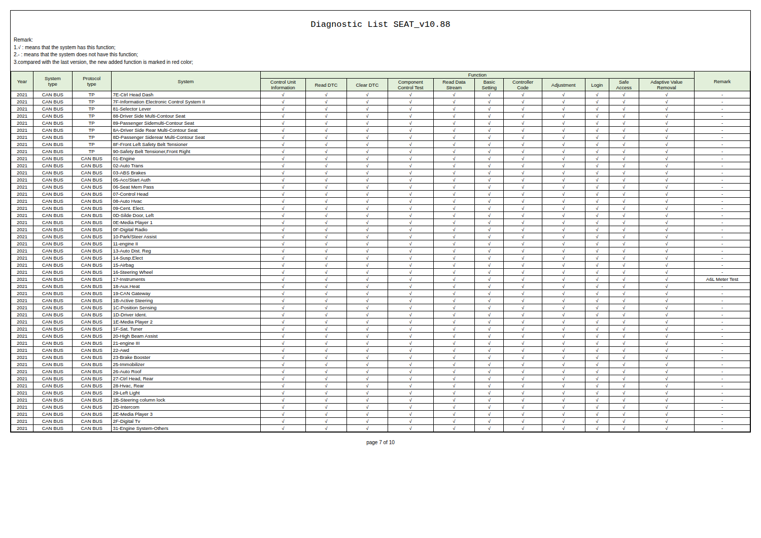Diagnostic List SEAT_v10.88
Remark:
1.√ : means that the system has this function;
2.- : means that the system does not have this function;
3.compared with the last version, the new added function is marked in red color;
| Year | System type | Protocol type | System | Function | Remark |
| --- | --- | --- | --- | --- | --- |
| Control Unit Information | Read DTC | Clear DTC | Component Control Test | Read Data Stream | Basic Setting | Controller Code | Adjustment | Login | Safe Access | Adaptive Value Removal |
| 2021 | CAN BUS | TP | 7E-Ctrl Head Dash | √ | √ | √ | √ | √ | √ | √ | √ | √ | √ | √ | - |
| 2021 | CAN BUS | TP | 7F-Information Electronic Control System II | √ | √ | √ | √ | √ | √ | √ | √ | √ | √ | √ | - |
| 2021 | CAN BUS | TP | 81-Selector Lever | √ | √ | √ | √ | √ | √ | √ | √ | √ | √ | √ | - |
| 2021 | CAN BUS | TP | 88-Driver Side Multi-Contour Seat | √ | √ | √ | √ | √ | √ | √ | √ | √ | √ | √ | - |
| 2021 | CAN BUS | TP | 89-Passenger Sidemulti-Contour Seat | √ | √ | √ | √ | √ | √ | √ | √ | √ | √ | √ | - |
| 2021 | CAN BUS | TP | 8A-Driver Side Rear Multi-Contour Seat | √ | √ | √ | √ | √ | √ | √ | √ | √ | √ | √ | - |
| 2021 | CAN BUS | TP | 8D-Passenger Siderear Multi-Contour Seat | √ | √ | √ | √ | √ | √ | √ | √ | √ | √ | √ | - |
| 2021 | CAN BUS | TP | 8F-Front Left Safety Belt Tensioner | √ | √ | √ | √ | √ | √ | √ | √ | √ | √ | √ | - |
| 2021 | CAN BUS | TP | 90-Safety Belt Tensioner,Front Right | √ | √ | √ | √ | √ | √ | √ | √ | √ | √ | √ | - |
| 2021 | CAN BUS | CAN BUS | 01-Engine | √ | √ | √ | √ | √ | √ | √ | √ | √ | √ | √ | - |
| 2021 | CAN BUS | CAN BUS | 02-Auto Trans | √ | √ | √ | √ | √ | √ | √ | √ | √ | √ | √ | - |
| 2021 | CAN BUS | CAN BUS | 03-ABS Brakes | √ | √ | √ | √ | √ | √ | √ | √ | √ | √ | √ | - |
| 2021 | CAN BUS | CAN BUS | 05-Acc/Start Auth | √ | √ | √ | √ | √ | √ | √ | √ | √ | √ | √ | - |
| 2021 | CAN BUS | CAN BUS | 06-Seat Mem Pass | √ | √ | √ | √ | √ | √ | √ | √ | √ | √ | √ | - |
| 2021 | CAN BUS | CAN BUS | 07-Control Head | √ | √ | √ | √ | √ | √ | √ | √ | √ | √ | √ | - |
| 2021 | CAN BUS | CAN BUS | 08-Auto Hvac | √ | √ | √ | √ | √ | √ | √ | √ | √ | √ | √ | - |
| 2021 | CAN BUS | CAN BUS | 09-Cent. Elect. | √ | √ | √ | √ | √ | √ | √ | √ | √ | √ | √ | - |
| 2021 | CAN BUS | CAN BUS | 0D-Silde Door, Left | √ | √ | √ | √ | √ | √ | √ | √ | √ | √ | √ | - |
| 2021 | CAN BUS | CAN BUS | 0E-Media Player 1 | √ | √ | √ | √ | √ | √ | √ | √ | √ | √ | √ | - |
| 2021 | CAN BUS | CAN BUS | 0F-Digital Radio | √ | √ | √ | √ | √ | √ | √ | √ | √ | √ | √ | - |
| 2021 | CAN BUS | CAN BUS | 10-Park/Steer Assist | √ | √ | √ | √ | √ | √ | √ | √ | √ | √ | √ | - |
| 2021 | CAN BUS | CAN BUS | 11-engine II | √ | √ | √ | √ | √ | √ | √ | √ | √ | √ | √ | - |
| 2021 | CAN BUS | CAN BUS | 13-Auto Dist. Reg | √ | √ | √ | √ | √ | √ | √ | √ | √ | √ | √ | - |
| 2021 | CAN BUS | CAN BUS | 14-Susp.Elect | √ | √ | √ | √ | √ | √ | √ | √ | √ | √ | √ | - |
| 2021 | CAN BUS | CAN BUS | 15-Airbag | √ | √ | √ | √ | √ | √ | √ | √ | √ | √ | √ | - |
| 2021 | CAN BUS | CAN BUS | 16-Steering Wheel | √ | √ | √ | √ | √ | √ | √ | √ | √ | √ | √ | - |
| 2021 | CAN BUS | CAN BUS | 17-Instruments | √ | √ | √ | √ | √ | √ | √ | √ | √ | √ | √ | A6L Meter Test |
| 2021 | CAN BUS | CAN BUS | 18-Aux.Heat | √ | √ | √ | √ | √ | √ | √ | √ | √ | √ | √ | - |
| 2021 | CAN BUS | CAN BUS | 19-CAN Gateway | √ | √ | √ | √ | √ | √ | √ | √ | √ | √ | √ | - |
| 2021 | CAN BUS | CAN BUS | 1B-Active Steering | √ | √ | √ | √ | √ | √ | √ | √ | √ | √ | √ | - |
| 2021 | CAN BUS | CAN BUS | 1C-Position Sensing | √ | √ | √ | √ | √ | √ | √ | √ | √ | √ | √ | - |
| 2021 | CAN BUS | CAN BUS | 1D-Driver Ident. | √ | √ | √ | √ | √ | √ | √ | √ | √ | √ | √ | - |
| 2021 | CAN BUS | CAN BUS | 1E-Media Player 2 | √ | √ | √ | √ | √ | √ | √ | √ | √ | √ | √ | - |
| 2021 | CAN BUS | CAN BUS | 1F-Sat. Tuner | √ | √ | √ | √ | √ | √ | √ | √ | √ | √ | √ | - |
| 2021 | CAN BUS | CAN BUS | 20-High Beam Assist | √ | √ | √ | √ | √ | √ | √ | √ | √ | √ | √ | - |
| 2021 | CAN BUS | CAN BUS | 21-engine III | √ | √ | √ | √ | √ | √ | √ | √ | √ | √ | √ | - |
| 2021 | CAN BUS | CAN BUS | 22-Awd | √ | √ | √ | √ | √ | √ | √ | √ | √ | √ | √ | - |
| 2021 | CAN BUS | CAN BUS | 23-Brake Booster | √ | √ | √ | √ | √ | √ | √ | √ | √ | √ | √ | - |
| 2021 | CAN BUS | CAN BUS | 25-Immobilizer | √ | √ | √ | √ | √ | √ | √ | √ | √ | √ | √ | - |
| 2021 | CAN BUS | CAN BUS | 26-Auto Roof | √ | √ | √ | √ | √ | √ | √ | √ | √ | √ | √ | - |
| 2021 | CAN BUS | CAN BUS | 27-Ctrl Head, Rear | √ | √ | √ | √ | √ | √ | √ | √ | √ | √ | √ | - |
| 2021 | CAN BUS | CAN BUS | 28-Hvac, Rear | √ | √ | √ | √ | √ | √ | √ | √ | √ | √ | √ | - |
| 2021 | CAN BUS | CAN BUS | 29-Left Light | √ | √ | √ | √ | √ | √ | √ | √ | √ | √ | √ | - |
| 2021 | CAN BUS | CAN BUS | 2B-Steering column lock | √ | √ | √ | √ | √ | √ | √ | √ | √ | √ | √ | - |
| 2021 | CAN BUS | CAN BUS | 2D-Intercom | √ | √ | √ | √ | √ | √ | √ | √ | √ | √ | √ | - |
| 2021 | CAN BUS | CAN BUS | 2E-Media Player 3 | √ | √ | √ | √ | √ | √ | √ | √ | √ | √ | √ | - |
| 2021 | CAN BUS | CAN BUS | 2F-Digital Tv | √ | √ | √ | √ | √ | √ | √ | √ | √ | √ | √ | - |
| 2021 | CAN BUS | CAN BUS | 31-Engine System-Others | √ | √ | √ | √ | √ | √ | √ | √ | √ | √ | √ | - |
page 7 of 10